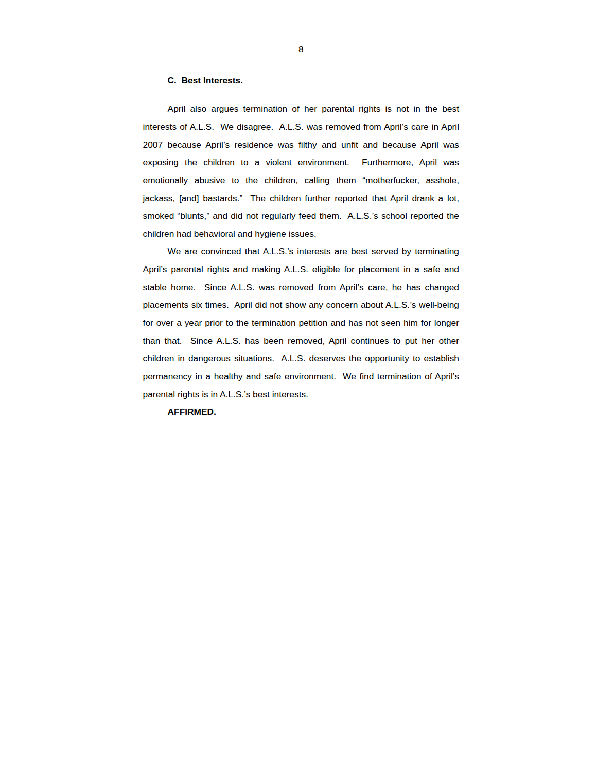8
C. Best Interests.
April also argues termination of her parental rights is not in the best interests of A.L.S. We disagree. A.L.S. was removed from April’s care in April 2007 because April’s residence was filthy and unfit and because April was exposing the children to a violent environment. Furthermore, April was emotionally abusive to the children, calling them “motherfucker, asshole, jackass, [and] bastards.” The children further reported that April drank a lot, smoked “blunts,” and did not regularly feed them. A.L.S.’s school reported the children had behavioral and hygiene issues.
We are convinced that A.L.S.’s interests are best served by terminating April’s parental rights and making A.L.S. eligible for placement in a safe and stable home. Since A.L.S. was removed from April’s care, he has changed placements six times. April did not show any concern about A.L.S.’s well-being for over a year prior to the termination petition and has not seen him for longer than that. Since A.L.S. has been removed, April continues to put her other children in dangerous situations. A.L.S. deserves the opportunity to establish permanency in a healthy and safe environment. We find termination of April’s parental rights is in A.L.S.’s best interests.
AFFIRMED.